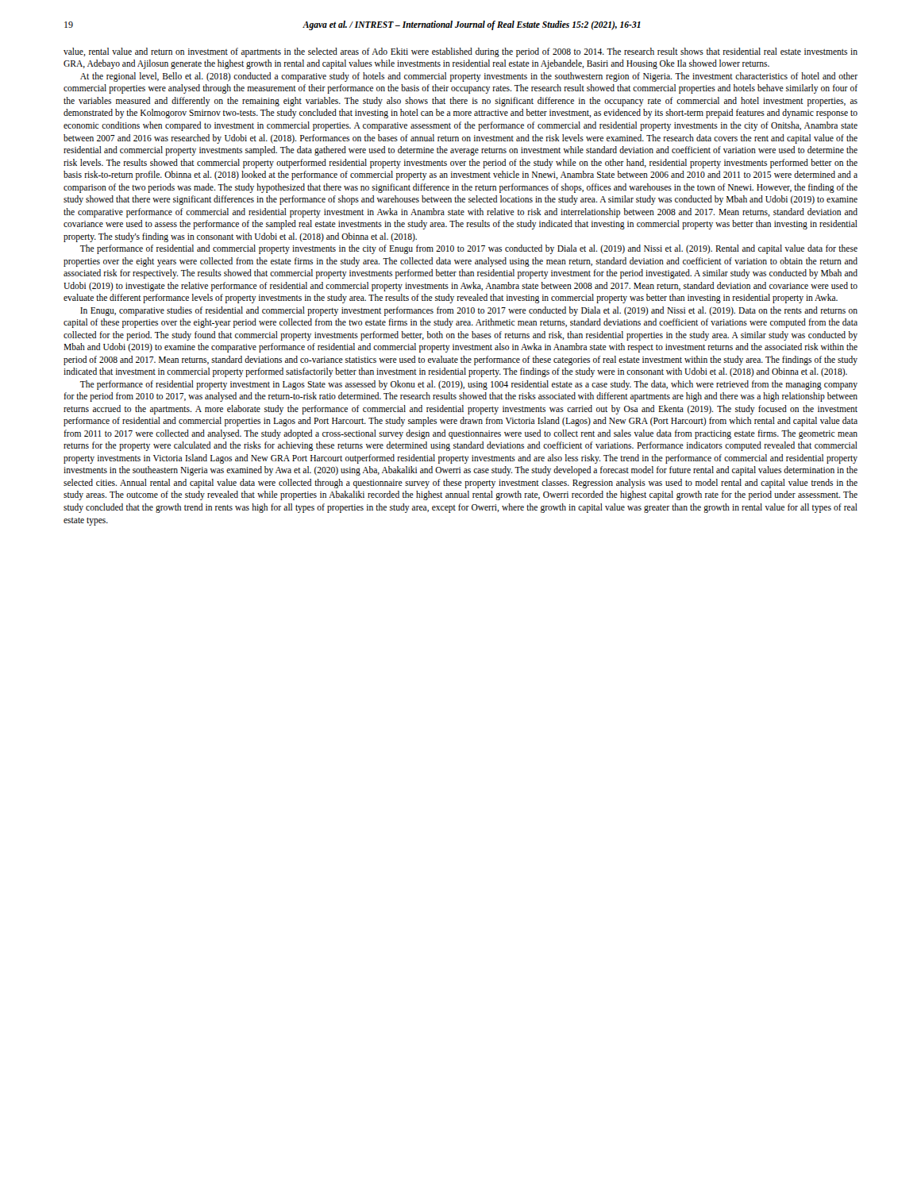19 Agava et al. / INTREST – International Journal of Real Estate Studies 15:2 (2021), 16-31
value, rental value and return on investment of apartments in the selected areas of Ado Ekiti were established during the period of 2008 to 2014. The research result shows that residential real estate investments in GRA, Adebayo and Ajilosun generate the highest growth in rental and capital values while investments in residential real estate in Ajebandele, Basiri and Housing Oke Ila showed lower returns.
At the regional level, Bello et al. (2018) conducted a comparative study of hotels and commercial property investments in the southwestern region of Nigeria. The investment characteristics of hotel and other commercial properties were analysed through the measurement of their performance on the basis of their occupancy rates. The research result showed that commercial properties and hotels behave similarly on four of the variables measured and differently on the remaining eight variables. The study also shows that there is no significant difference in the occupancy rate of commercial and hotel investment properties, as demonstrated by the Kolmogorov Smirnov two-tests. The study concluded that investing in hotel can be a more attractive and better investment, as evidenced by its short-term prepaid features and dynamic response to economic conditions when compared to investment in commercial properties. A comparative assessment of the performance of commercial and residential property investments in the city of Onitsha, Anambra state between 2007 and 2016 was researched by Udobi et al. (2018). Performances on the bases of annual return on investment and the risk levels were examined. The research data covers the rent and capital value of the residential and commercial property investments sampled. The data gathered were used to determine the average returns on investment while standard deviation and coefficient of variation were used to determine the risk levels. The results showed that commercial property outperformed residential property investments over the period of the study while on the other hand, residential property investments performed better on the basis risk-to-return profile. Obinna et al. (2018) looked at the performance of commercial property as an investment vehicle in Nnewi, Anambra State between 2006 and 2010 and 2011 to 2015 were determined and a comparison of the two periods was made. The study hypothesized that there was no significant difference in the return performances of shops, offices and warehouses in the town of Nnewi. However, the finding of the study showed that there were significant differences in the performance of shops and warehouses between the selected locations in the study area. A similar study was conducted by Mbah and Udobi (2019) to examine the comparative performance of commercial and residential property investment in Awka in Anambra state with relative to risk and interrelationship between 2008 and 2017. Mean returns, standard deviation and covariance were used to assess the performance of the sampled real estate investments in the study area. The results of the study indicated that investing in commercial property was better than investing in residential property. The study's finding was in consonant with Udobi et al. (2018) and Obinna et al. (2018).
The performance of residential and commercial property investments in the city of Enugu from 2010 to 2017 was conducted by Diala et al. (2019) and Nissi et al. (2019). Rental and capital value data for these properties over the eight years were collected from the estate firms in the study area. The collected data were analysed using the mean return, standard deviation and coefficient of variation to obtain the return and associated risk for respectively. The results showed that commercial property investments performed better than residential property investment for the period investigated. A similar study was conducted by Mbah and Udobi (2019) to investigate the relative performance of residential and commercial property investments in Awka, Anambra state between 2008 and 2017. Mean return, standard deviation and covariance were used to evaluate the different performance levels of property investments in the study area. The results of the study revealed that investing in commercial property was better than investing in residential property in Awka.
In Enugu, comparative studies of residential and commercial property investment performances from 2010 to 2017 were conducted by Diala et al. (2019) and Nissi et al. (2019). Data on the rents and returns on capital of these properties over the eight-year period were collected from the two estate firms in the study area. Arithmetic mean returns, standard deviations and coefficient of variations were computed from the data collected for the period. The study found that commercial property investments performed better, both on the bases of returns and risk, than residential properties in the study area. A similar study was conducted by Mbah and Udobi (2019) to examine the comparative performance of residential and commercial property investment also in Awka in Anambra state with respect to investment returns and the associated risk within the period of 2008 and 2017. Mean returns, standard deviations and co-variance statistics were used to evaluate the performance of these categories of real estate investment within the study area. The findings of the study indicated that investment in commercial property performed satisfactorily better than investment in residential property. The findings of the study were in consonant with Udobi et al. (2018) and Obinna et al. (2018).
The performance of residential property investment in Lagos State was assessed by Okonu et al. (2019), using 1004 residential estate as a case study. The data, which were retrieved from the managing company for the period from 2010 to 2017, was analysed and the return-to-risk ratio determined. The research results showed that the risks associated with different apartments are high and there was a high relationship between returns accrued to the apartments. A more elaborate study the performance of commercial and residential property investments was carried out by Osa and Ekenta (2019). The study focused on the investment performance of residential and commercial properties in Lagos and Port Harcourt. The study samples were drawn from Victoria Island (Lagos) and New GRA (Port Harcourt) from which rental and capital value data from 2011 to 2017 were collected and analysed. The study adopted a cross-sectional survey design and questionnaires were used to collect rent and sales value data from practicing estate firms. The geometric mean returns for the property were calculated and the risks for achieving these returns were determined using standard deviations and coefficient of variations. Performance indicators computed revealed that commercial property investments in Victoria Island Lagos and New GRA Port Harcourt outperformed residential property investments and are also less risky. The trend in the performance of commercial and residential property investments in the southeastern Nigeria was examined by Awa et al. (2020) using Aba, Abakaliki and Owerri as case study. The study developed a forecast model for future rental and capital values determination in the selected cities. Annual rental and capital value data were collected through a questionnaire survey of these property investment classes. Regression analysis was used to model rental and capital value trends in the study areas. The outcome of the study revealed that while properties in Abakaliki recorded the highest annual rental growth rate, Owerri recorded the highest capital growth rate for the period under assessment. The study concluded that the growth trend in rents was high for all types of properties in the study area, except for Owerri, where the growth in capital value was greater than the growth in rental value for all types of real estate types.